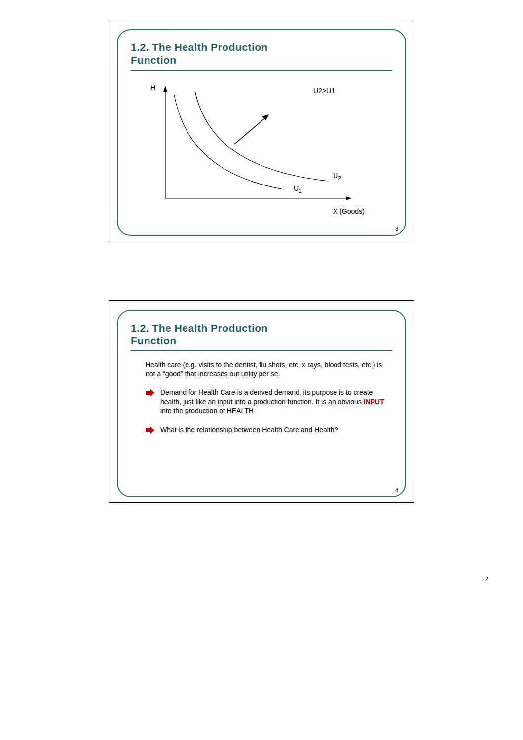1.2. The Health Production
Function
H U2>U1 U2 U1 X (Goods)
3
1.2. The Health Production
Function
Health care (e.g. visits to the dentist, flu shots, etc, x-rays, blood tests, etc.) is not a “good” that increases out utility per se.
Demand for Health Care is a derived demand, its purpose is to create health, just like an input into a production function. It is an obvious INPUT into the production of HEALTH
What is the relationship between Health Care and Health?
4
2